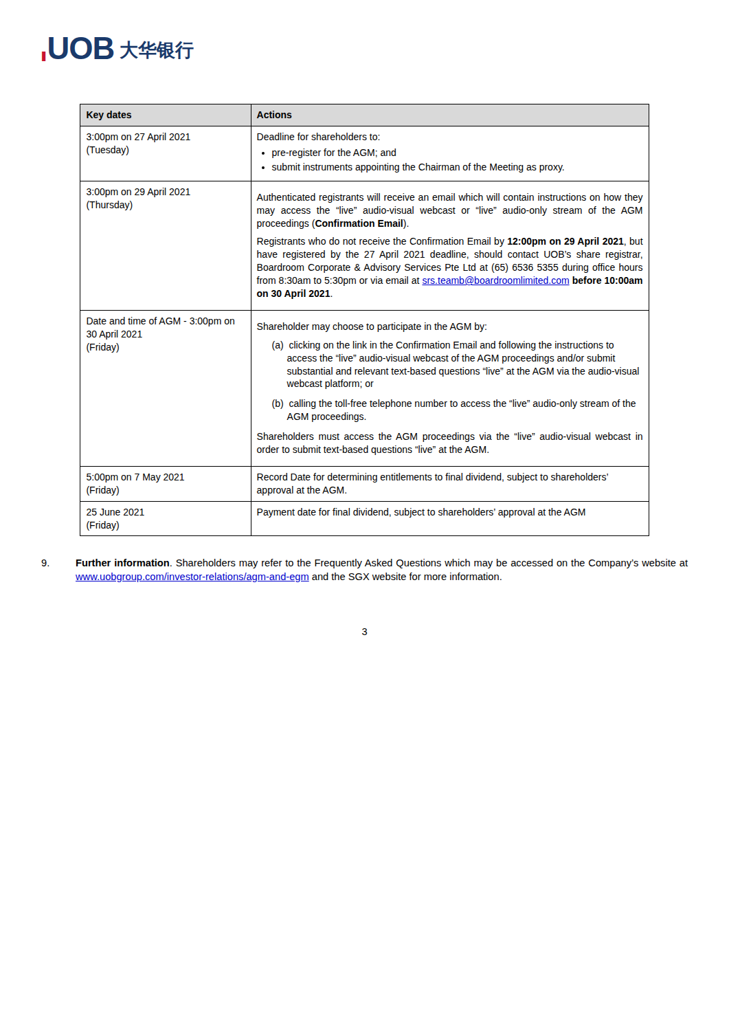||||UOB 大华银行
| Key dates | Actions |
| --- | --- |
| 3:00pm on 27 April 2021 (Tuesday) | Deadline for shareholders to: pre-register for the AGM; and submit instruments appointing the Chairman of the Meeting as proxy. |
| 3:00pm on 29 April 2021 (Thursday) | Authenticated registrants will receive an email which will contain instructions on how they may access the “live” audio-visual webcast or “live” audio-only stream of the AGM proceedings ( Confirmation Email ). Registrants who do not receive the Confirmation Email by 12:00pm on 29 April 2021 , but have registered by the 27 April 2021 deadline, should contact UOB’s share registrar, Boardroom Corporate & Advisory Services Pte Ltd at (65) 6536 5355 during office hours from 8:30am to 5:30pm or via email at srs.teamb@boardroomlimited.com before 10:00am on 30 April 2021 . |
| Date and time of AGM - 3:00pm on 30 April 2021 (Friday) | Shareholder may choose to participate in the AGM by: (a) clicking on the link in the Confirmation Email and following the instructions to access the “live” audio-visual webcast of the AGM proceedings and/or submit substantial and relevant text-based questions “live” at the AGM via the audio-visual webcast platform; or (b) calling the toll-free telephone number to access the “live” audio-only stream of the AGM proceedings. Shareholders must access the AGM proceedings via the “live” audio-visual webcast in order to submit text-based questions “live” at the AGM. |
| 5:00pm on 7 May 2021 (Friday) | Record Date for determining entitlements to final dividend, subject to shareholders’ approval at the AGM. |
| 25 June 2021 (Friday) | Payment date for final dividend, subject to shareholders’ approval at the AGM |
9.
Further information. Shareholders may refer to the Frequently Asked Questions which may be accessed on the Company’s website at www.uobgroup.com/investor-relations/agm-and-egm and the SGX website for more information.
3